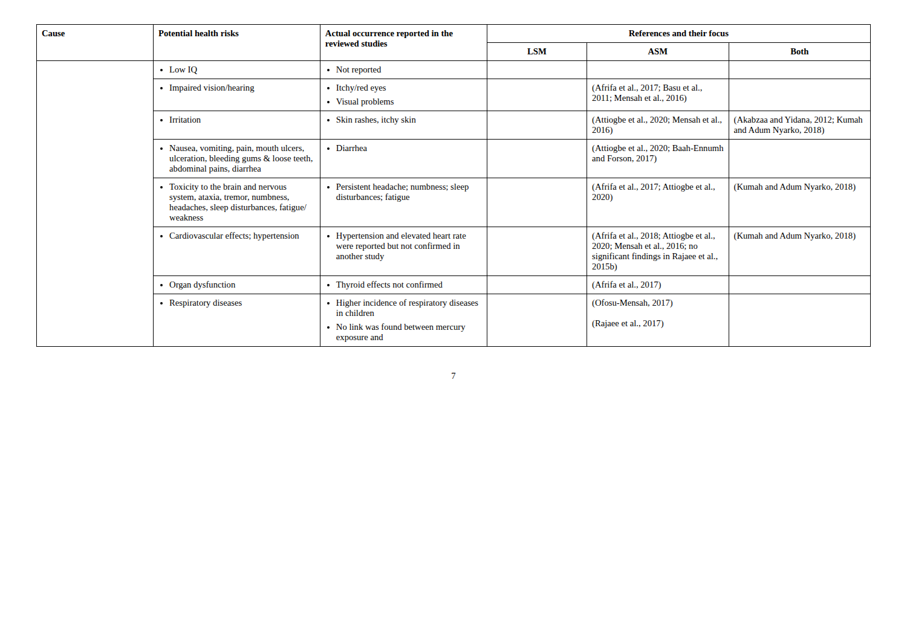| Cause | Potential health risks | Actual occurrence reported in the reviewed studies | References and their focus |
| --- | --- | --- | --- |
| LSM | ASM | Both |
| | Low IQ | Not reported | | | |
| Impaired vision/hearing | Itchy/red eyes Visual problems | | (Afrifa et al., 2017; Basu et al., 2011; Mensah et al., 2016) | |
| Irritation | Skin rashes, itchy skin | | (Attiogbe et al., 2020; Mensah et al., 2016) | (Akabzaa and Yidana, 2012; Kumah and Adum Nyarko, 2018) |
| Nausea, vomiting, pain, mouth ulcers, ulceration, bleeding gums & loose teeth, abdominal pains, diarrhea | Diarrhea | | (Attiogbe et al., 2020; Baah-Ennumh and Forson, 2017) | |
| Toxicity to the brain and nervous system, ataxia, tremor, numbness, headaches, sleep disturbances, fatigue/ weakness | Persistent headache; numbness; sleep disturbances; fatigue | | (Afrifa et al., 2017; Attiogbe et al., 2020) | (Kumah and Adum Nyarko, 2018) |
| Cardiovascular effects; hypertension | Hypertension and elevated heart rate were reported but not confirmed in another study | | (Afrifa et al., 2018; Attiogbe et al., 2020; Mensah et al., 2016; no significant findings in Rajaee et al., 2015b) | (Kumah and Adum Nyarko, 2018) |
| Organ dysfunction | Thyroid effects not confirmed | | (Afrifa et al., 2017) | |
| Respiratory diseases | Higher incidence of respiratory diseases in children No link was found between mercury exposure and | | (Ofosu-Mensah, 2017) (Rajaee et al., 2017) | |
7